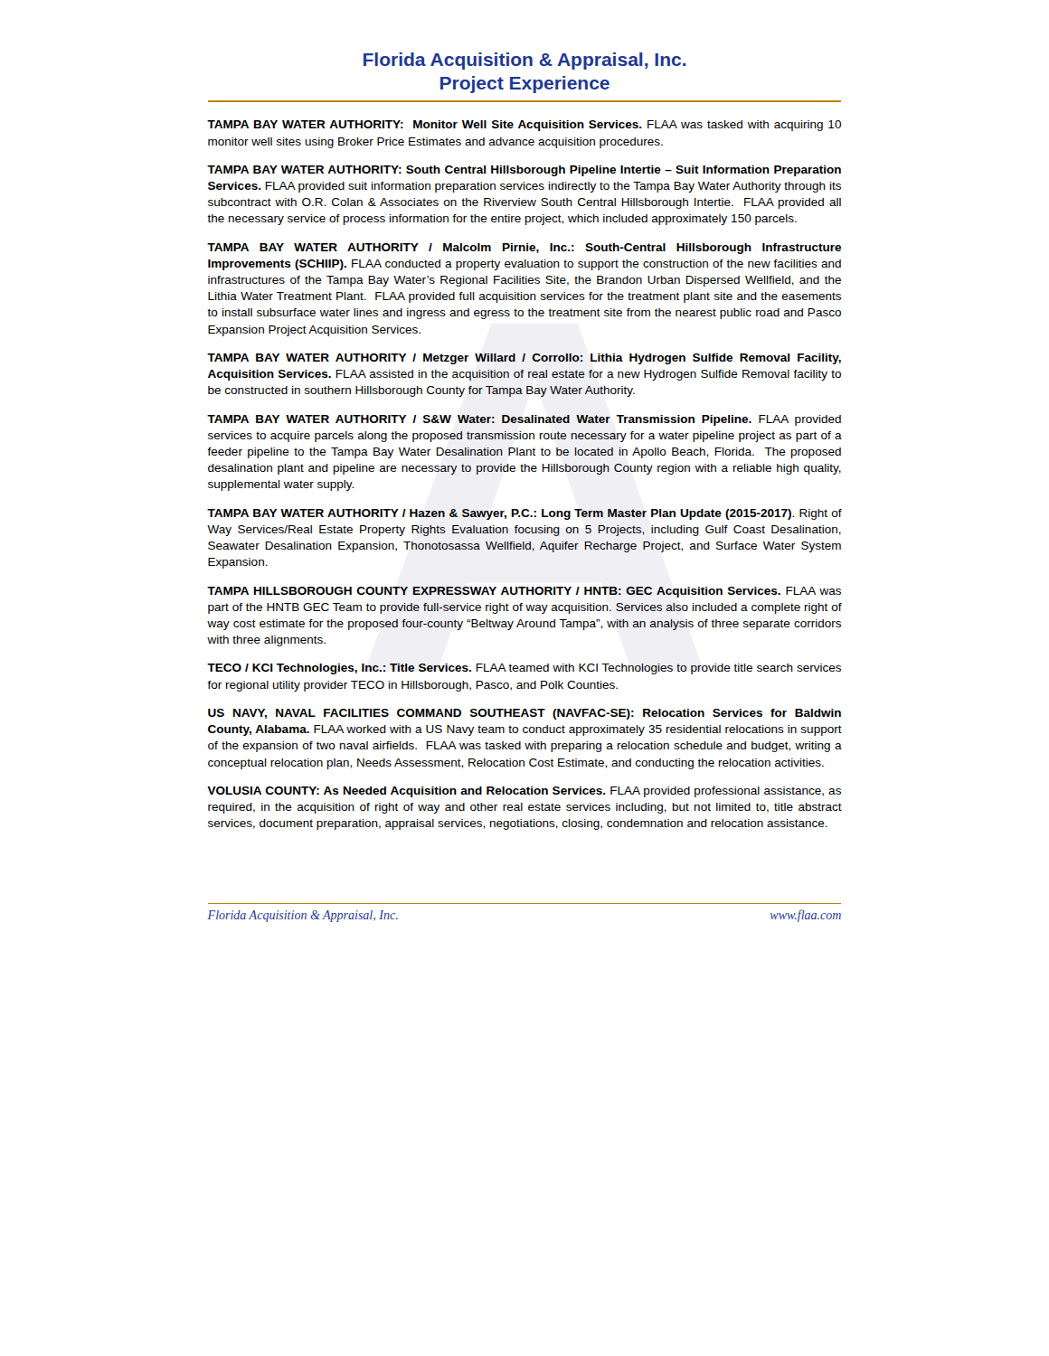A
Florida Acquisition & Appraisal, Inc.
Project Experience
TAMPA BAY WATER AUTHORITY: Monitor Well Site Acquisition Services. FLAA was tasked with acquiring 10 monitor well sites using Broker Price Estimates and advance acquisition procedures.
TAMPA BAY WATER AUTHORITY: South Central Hillsborough Pipeline Intertie – Suit Information Preparation Services. FLAA provided suit information preparation services indirectly to the Tampa Bay Water Authority through its subcontract with O.R. Colan & Associates on the Riverview South Central Hillsborough Intertie. FLAA provided all the necessary service of process information for the entire project, which included approximately 150 parcels.
TAMPA BAY WATER AUTHORITY / Malcolm Pirnie, Inc.: South-Central Hillsborough Infrastructure Improvements (SCHIIP). FLAA conducted a property evaluation to support the construction of the new facilities and infrastructures of the Tampa Bay Water’s Regional Facilities Site, the Brandon Urban Dispersed Wellfield, and the Lithia Water Treatment Plant. FLAA provided full acquisition services for the treatment plant site and the easements to install subsurface water lines and ingress and egress to the treatment site from the nearest public road and Pasco Expansion Project Acquisition Services.
TAMPA BAY WATER AUTHORITY / Metzger Willard / Corrollo: Lithia Hydrogen Sulfide Removal Facility, Acquisition Services. FLAA assisted in the acquisition of real estate for a new Hydrogen Sulfide Removal facility to be constructed in southern Hillsborough County for Tampa Bay Water Authority.
TAMPA BAY WATER AUTHORITY / S&W Water: Desalinated Water Transmission Pipeline. FLAA provided services to acquire parcels along the proposed transmission route necessary for a water pipeline project as part of a feeder pipeline to the Tampa Bay Water Desalination Plant to be located in Apollo Beach, Florida. The proposed desalination plant and pipeline are necessary to provide the Hillsborough County region with a reliable high quality, supplemental water supply.
TAMPA BAY WATER AUTHORITY / Hazen & Sawyer, P.C.: Long Term Master Plan Update (2015-2017). Right of Way Services/Real Estate Property Rights Evaluation focusing on 5 Projects, including Gulf Coast Desalination, Seawater Desalination Expansion, Thonotosassa Wellfield, Aquifer Recharge Project, and Surface Water System Expansion.
TAMPA HILLSBOROUGH COUNTY EXPRESSWAY AUTHORITY / HNTB: GEC Acquisition Services. FLAA was part of the HNTB GEC Team to provide full-service right of way acquisition. Services also included a complete right of way cost estimate for the proposed four-county “Beltway Around Tampa”, with an analysis of three separate corridors with three alignments.
TECO / KCI Technologies, Inc.: Title Services. FLAA teamed with KCI Technologies to provide title search services for regional utility provider TECO in Hillsborough, Pasco, and Polk Counties.
US NAVY, NAVAL FACILITIES COMMAND SOUTHEAST (NAVFAC-SE): Relocation Services for Baldwin County, Alabama. FLAA worked with a US Navy team to conduct approximately 35 residential relocations in support of the expansion of two naval airfields. FLAA was tasked with preparing a relocation schedule and budget, writing a conceptual relocation plan, Needs Assessment, Relocation Cost Estimate, and conducting the relocation activities.
VOLUSIA COUNTY: As Needed Acquisition and Relocation Services. FLAA provided professional assistance, as required, in the acquisition of right of way and other real estate services including, but not limited to, title abstract services, document preparation, appraisal services, negotiations, closing, condemnation and relocation assistance.
Florida Acquisition & Appraisal, Inc. www.flaa.com